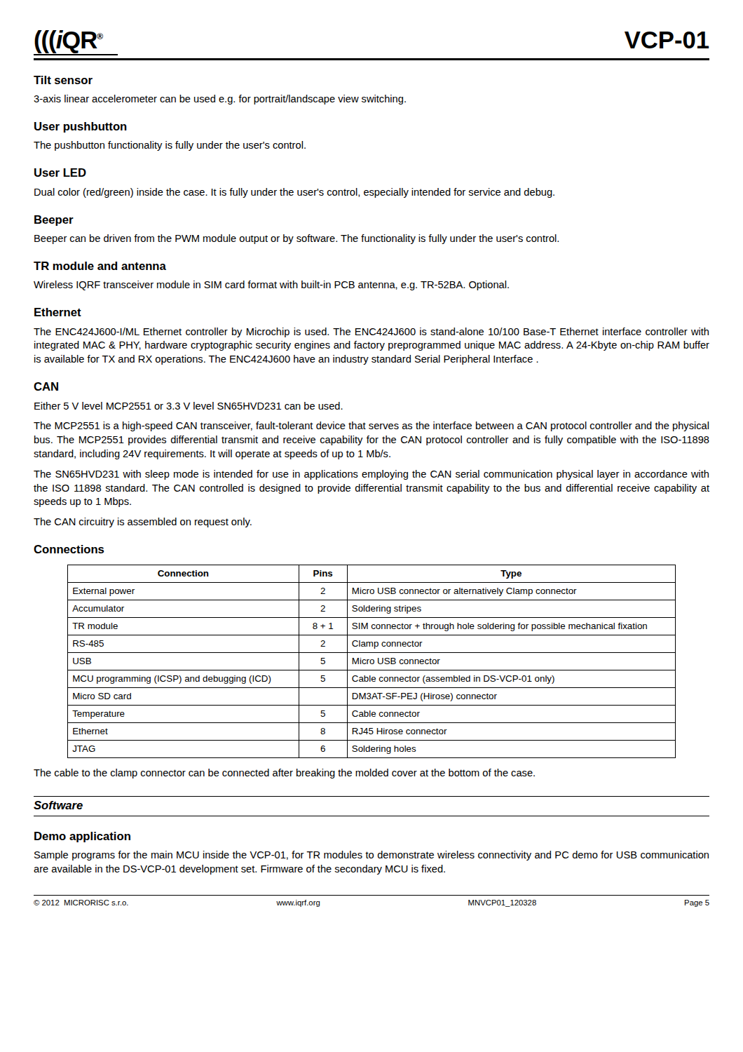(((i QR®
VCP-01
Tilt sensor
3-axis linear accelerometer can be used e.g. for portrait/landscape view switching.
User pushbutton
The pushbutton functionality is fully under the user's control.
User LED
Dual color (red/green) inside the case. It is fully under the user's control, especially intended for service and debug.
Beeper
Beeper can be driven from the PWM module output or by software. The functionality is fully under the user's control.
TR module and antenna
Wireless IQRF transceiver module in SIM card format with built-in PCB antenna, e.g. TR-52BA. Optional.
Ethernet
The ENC424J600-I/ML Ethernet controller by Microchip is used. The ENC424J600 is stand-alone 10/100 Base-T Ethernet interface controller with integrated MAC & PHY, hardware cryptographic security engines and factory preprogrammed unique MAC address. A 24-Kbyte on-chip RAM buffer is available for TX and RX operations. The ENC424J600 have an industry standard Serial Peripheral Interface .
CAN
Either 5 V level MCP2551 or 3.3 V level SN65HVD231 can be used.
The MCP2551 is a high-speed CAN transceiver, fault-tolerant device that serves as the interface between a CAN protocol controller and the physical bus. The MCP2551 provides differential transmit and receive capability for the CAN protocol controller and is fully compatible with the ISO-11898 standard, including 24V requirements. It will operate at speeds of up to 1 Mb/s.
The SN65HVD231 with sleep mode is intended for use in applications employing the CAN serial communication physical layer in accordance with the ISO 11898 standard. The CAN controlled is designed to provide differential transmit capability to the bus and differential receive capability at speeds up to 1 Mbps.
The CAN circuitry is assembled on request only.
Connections
| Connection | Pins | Type |
| --- | --- | --- |
| External power | 2 | Micro USB connector or alternatively Clamp connector |
| Accumulator | 2 | Soldering stripes |
| TR module | 8 + 1 | SIM connector + through hole soldering for possible mechanical fixation |
| RS-485 | 2 | Clamp connector |
| USB | 5 | Micro USB connector |
| MCU programming (ICSP) and debugging (ICD) | 5 | Cable connector (assembled in DS-VCP-01 only) |
| Micro SD card | | DM3AT-SF-PEJ (Hirose) connector |
| Temperature | 5 | Cable connector |
| Ethernet | 8 | RJ45 Hirose connector |
| JTAG | 6 | Soldering holes |
The cable to the clamp connector can be connected after breaking the molded cover at the bottom of the case.
Software
Demo application
Sample programs for the main MCU inside the VCP-01, for TR modules to demonstrate wireless connectivity and PC demo for USB communication are available in the DS-VCP-01 development set. Firmware of the secondary MCU is fixed.
© 2012 MICRORISC s.r.o. www.iqrf.org MNVCP01_120328 Page 5